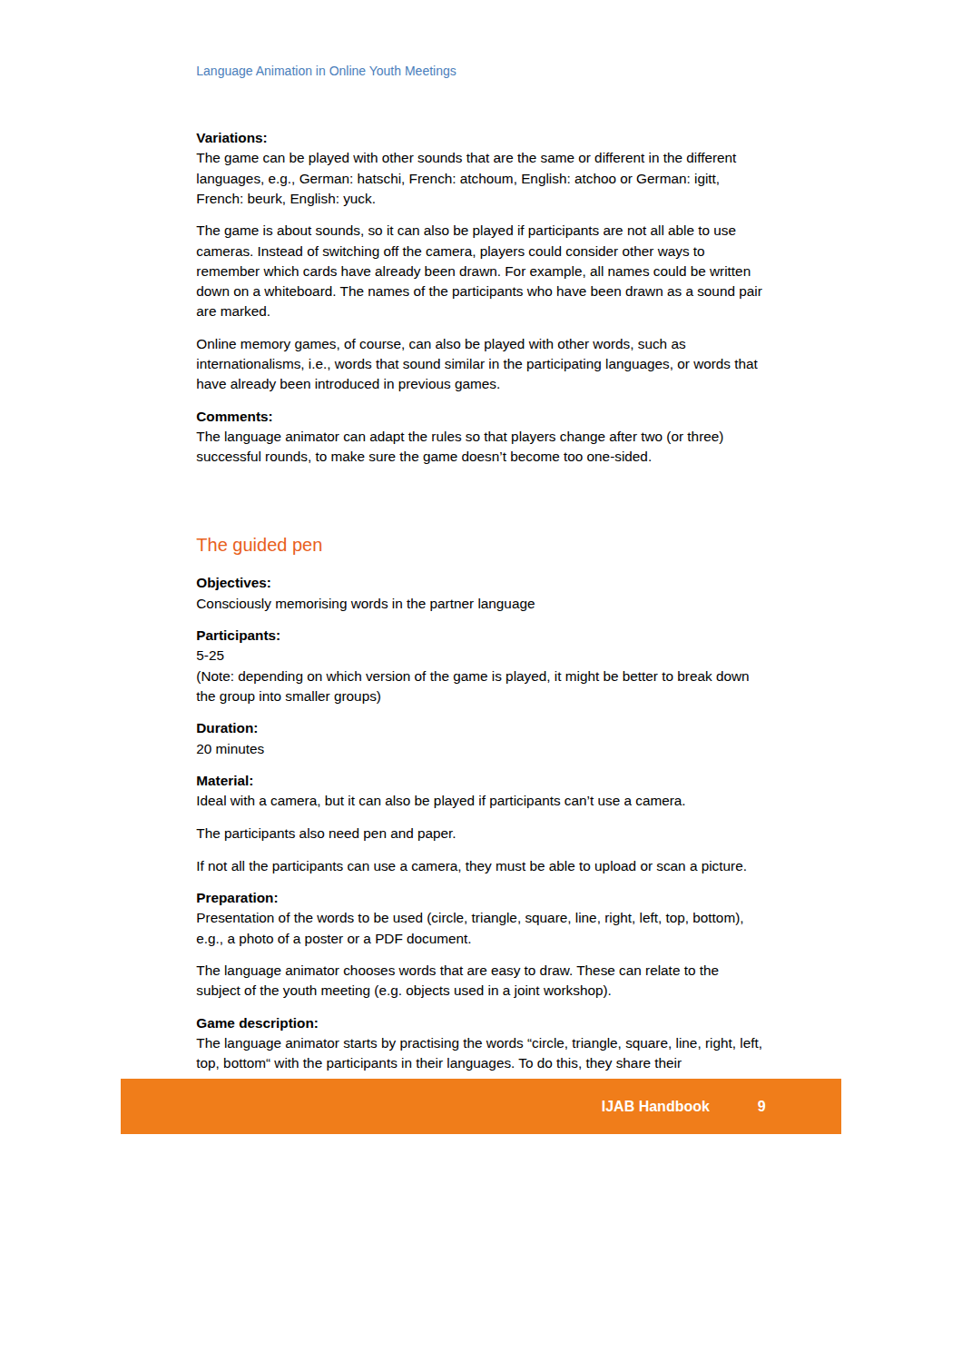Language Animation in Online Youth Meetings
Variations:
The game can be played with other sounds that are the same or different in the different languages, e.g., German: hatschi, French: atchoum, English: atchoo or German: igitt, French: beurk, English: yuck.
The game is about sounds, so it can also be played if participants are not all able to use cameras. Instead of switching off the camera, players could consider other ways to remember which cards have already been drawn. For example, all names could be written down on a whiteboard. The names of the participants who have been drawn as a sound pair are marked.
Online memory games, of course, can also be played with other words, such as internationalisms, i.e., words that sound similar in the participating languages, or words that have already been introduced in previous games.
Comments:
The language animator can adapt the rules so that players change after two (or three) successful rounds, to make sure the game doesn’t become too one-sided.
The guided pen
Objectives:
Consciously memorising words in the partner language
Participants:
5-25
(Note: depending on which version of the game is played, it might be better to break down the group into smaller groups)
Duration:
20 minutes
Material:
Ideal with a camera, but it can also be played if participants can’t use a camera.
The participants also need pen and paper.
If not all the participants can use a camera, they must be able to upload or scan a picture.
Preparation:
Presentation of the words to be used (circle, triangle, square, line, right, left, top, bottom), e.g., a photo of a poster or a PDF document.
The language animator chooses words that are easy to draw. These can relate to the subject of the youth meeting (e.g. objects used in a joint workshop).
Game description:
The language animator starts by practising the words “circle, triangle, square, line, right, left, top, bottom“ with the participants in their languages. To do this, they share their
IJAB Handbook 9